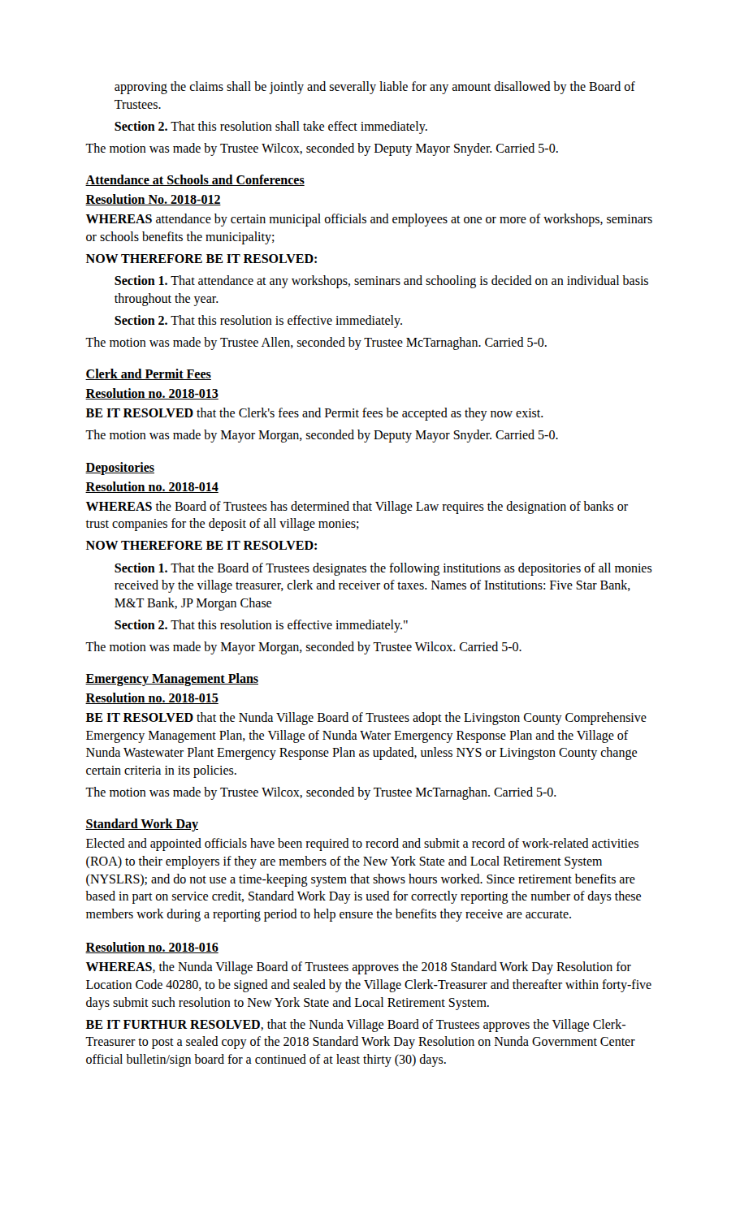approving the claims shall be jointly and severally liable for any amount disallowed by the Board of Trustees.
Section 2. That this resolution shall take effect immediately.
The motion was made by Trustee Wilcox, seconded by Deputy Mayor Snyder. Carried 5-0.
Attendance at Schools and Conferences
Resolution No. 2018-012
WHEREAS attendance by certain municipal officials and employees at one or more of workshops, seminars or schools benefits the municipality;
NOW THEREFORE BE IT RESOLVED:
Section 1. That attendance at any workshops, seminars and schooling is decided on an individual basis throughout the year.
Section 2. That this resolution is effective immediately.
The motion was made by Trustee Allen, seconded by Trustee McTarnaghan. Carried 5-0.
Clerk and Permit Fees
Resolution no. 2018-013
BE IT RESOLVED that the Clerk's fees and Permit fees be accepted as they now exist.
The motion was made by Mayor Morgan, seconded by Deputy Mayor Snyder. Carried 5-0.
Depositories
Resolution no. 2018-014
WHEREAS the Board of Trustees has determined that Village Law requires the designation of banks or trust companies for the deposit of all village monies;
NOW THEREFORE BE IT RESOLVED:
Section 1. That the Board of Trustees designates the following institutions as depositories of all monies received by the village treasurer, clerk and receiver of taxes. Names of Institutions: Five Star Bank, M&T Bank, JP Morgan Chase
Section 2. That this resolution is effective immediately."
The motion was made by Mayor Morgan, seconded by Trustee Wilcox. Carried 5-0.
Emergency Management Plans
Resolution no. 2018-015
BE IT RESOLVED that the Nunda Village Board of Trustees adopt the Livingston County Comprehensive Emergency Management Plan, the Village of Nunda Water Emergency Response Plan and the Village of Nunda Wastewater Plant Emergency Response Plan as updated, unless NYS or Livingston County change certain criteria in its policies.
The motion was made by Trustee Wilcox, seconded by Trustee McTarnaghan. Carried 5-0.
Standard Work Day
Elected and appointed officials have been required to record and submit a record of work-related activities (ROA) to their employers if they are members of the New York State and Local Retirement System (NYSLRS); and do not use a time-keeping system that shows hours worked. Since retirement benefits are based in part on service credit, Standard Work Day is used for correctly reporting the number of days these members work during a reporting period to help ensure the benefits they receive are accurate.
Resolution no. 2018-016
WHEREAS, the Nunda Village Board of Trustees approves the 2018 Standard Work Day Resolution for Location Code 40280, to be signed and sealed by the Village Clerk-Treasurer and thereafter within forty-five days submit such resolution to New York State and Local Retirement System.
BE IT FURTHUR RESOLVED, that the Nunda Village Board of Trustees approves the Village Clerk-Treasurer to post a sealed copy of the 2018 Standard Work Day Resolution on Nunda Government Center official bulletin/sign board for a continued of at least thirty (30) days.